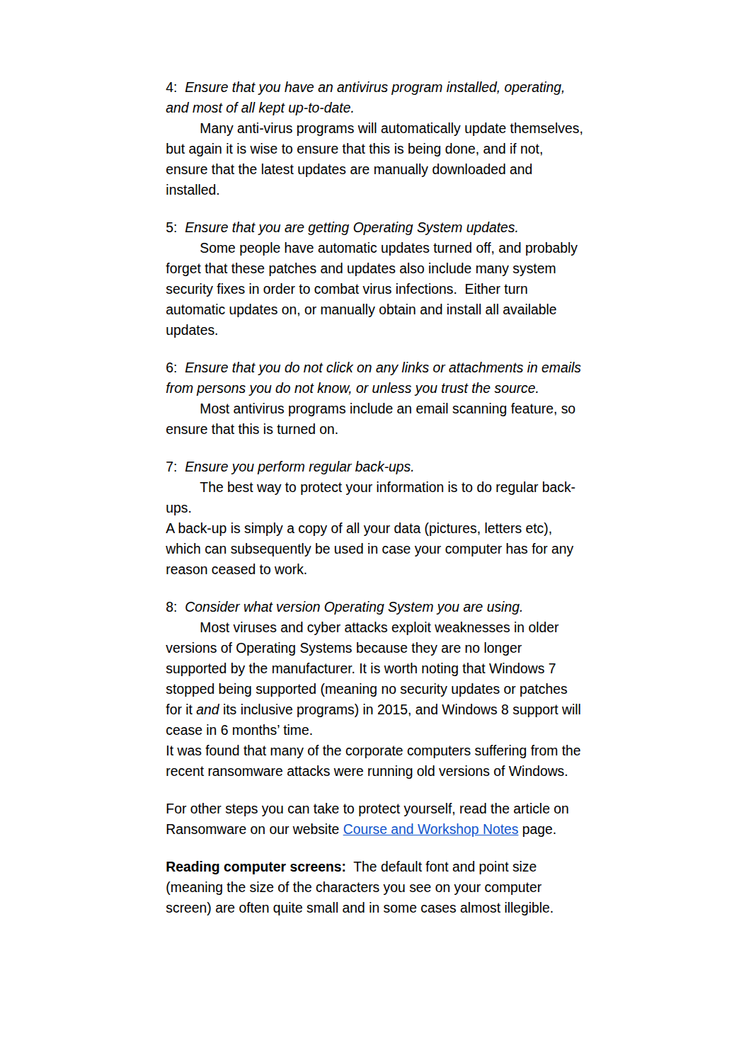4: Ensure that you have an antivirus program installed, operating, and most of all kept up-to-date.
Many anti-virus programs will automatically update themselves, but again it is wise to ensure that this is being done, and if not, ensure that the latest updates are manually downloaded and installed.
5: Ensure that you are getting Operating System updates.
Some people have automatic updates turned off, and probably forget that these patches and updates also include many system security fixes in order to combat virus infections. Either turn automatic updates on, or manually obtain and install all available updates.
6: Ensure that you do not click on any links or attachments in emails from persons you do not know, or unless you trust the source.
Most antivirus programs include an email scanning feature, so ensure that this is turned on.
7: Ensure you perform regular back-ups.
The best way to protect your information is to do regular back-ups.
A back-up is simply a copy of all your data (pictures, letters etc), which can subsequently be used in case your computer has for any reason ceased to work.
8: Consider what version Operating System you are using.
Most viruses and cyber attacks exploit weaknesses in older versions of Operating Systems because they are no longer supported by the manufacturer. It is worth noting that Windows 7 stopped being supported (meaning no security updates or patches for it and its inclusive programs) in 2015, and Windows 8 support will cease in 6 months’ time.
It was found that many of the corporate computers suffering from the recent ransomware attacks were running old versions of Windows.
For other steps you can take to protect yourself, read the article on Ransomware on our website Course and Workshop Notes page.
Reading computer screens: The default font and point size (meaning the size of the characters you see on your computer screen) are often quite small and in some cases almost illegible.